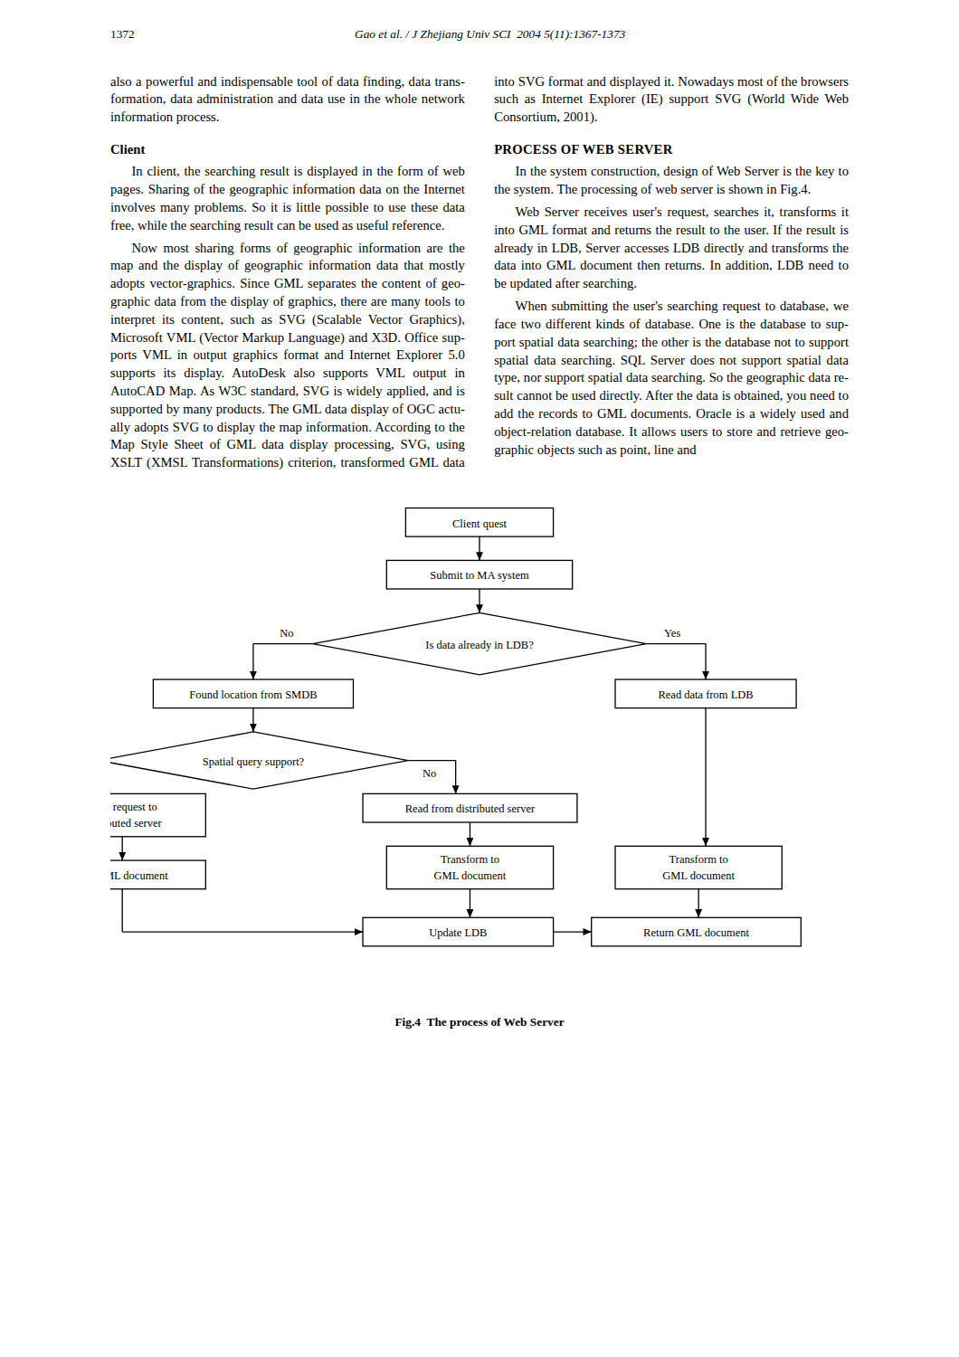1372 Gao et al. / J Zhejiang Univ SCI 2004 5(11):1367-1373
also a powerful and indispensable tool of data finding, data transformation, data administration and data use in the whole network information process.
Client
In client, the searching result is displayed in the form of web pages. Sharing of the geographic information data on the Internet involves many problems. So it is little possible to use these data free, while the searching result can be used as useful reference.
Now most sharing forms of geographic information are the map and the display of geographic information data that mostly adopts vector-graphics. Since GML separates the content of geographic data from the display of graphics, there are many tools to interpret its content, such as SVG (Scalable Vector Graphics), Microsoft VML (Vector Markup Language) and X3D. Office supports VML in output graphics format and Internet Explorer 5.0 supports its display. AutoDesk also supports VML output in AutoCAD Map. As W3C standard, SVG is widely applied, and is supported by many products. The GML data display of OGC actually adopts SVG to display the map information. According to the Map Style Sheet of GML data display processing, SVG, using XSLT (XMSL Transformations) criterion, transformed GML data into SVG format and displayed it. Nowadays most of the browsers such as Internet Explorer (IE) support SVG (World Wide Web Consortium, 2001).
Process of Web Server
In the system construction, design of Web Server is the key to the system. The processing of web server is shown in Fig.4.
Web Server receives user's request, searches it, transforms it into GML format and returns the result to the user. If the result is already in LDB, Server accesses LDB directly and transforms the data into GML document then returns. In addition, LDB need to be updated after searching.
When submitting the user's searching request to database, we face two different kinds of database. One is the database to support spatial data searching; the other is the database not to support spatial data searching. SQL Server does not support spatial data type, nor support spatial data searching. So the geographic data result cannot be used directly. After the data is obtained, you need to add the records to GML documents. Oracle is a widely used and object-relation database. It allows users to store and retrieve geographic objects such as point, line and
Client quest Submit to MA system Is data already in LDB? No Yes Found location from SMDB Read data from LDB Spatial query support? Yes No Send request to distributed server Read from distributed server Get GML document Transform to GML document Transform to GML document Update LDB Return GML document
Fig.4 The process of Web Server